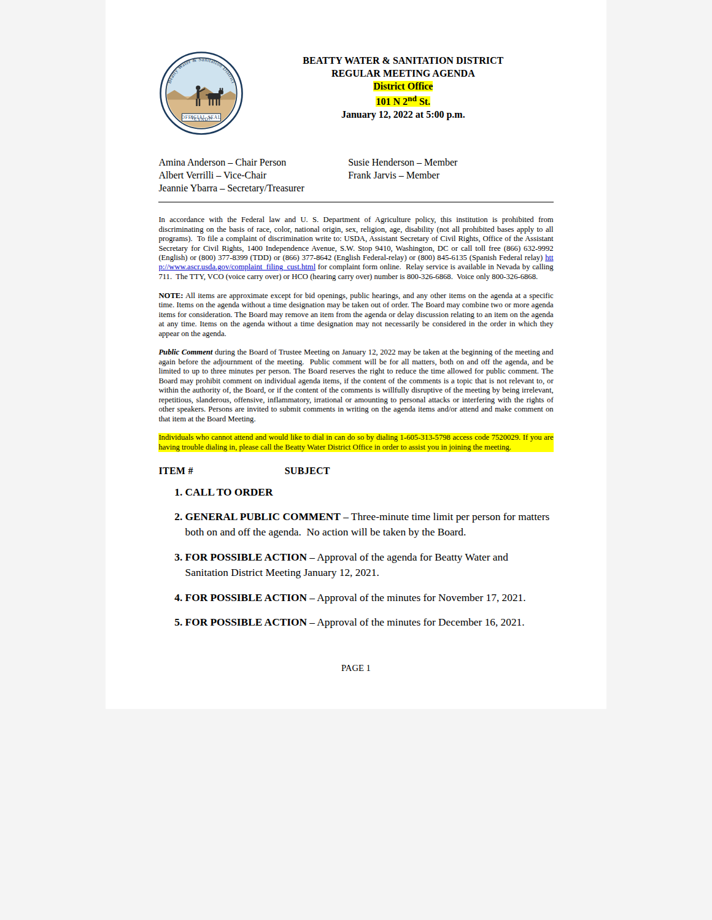OFFICIAL SEAL Beatty Water & Sanitation District NEVADA
BEATTY WATER & SANITATION DISTRICT REGULAR MEETING AGENDA District Office 101 N 2nd St. January 12, 2022 at 5:00 p.m.
| Amina Anderson – Chair Person | Susie Henderson – Member |
| Albert Verrilli – Vice-Chair | Frank Jarvis – Member |
| Jeannie Ybarra – Secretary/Treasurer | |
In accordance with the Federal law and U. S. Department of Agriculture policy, this institution is prohibited from discriminating on the basis of race, color, national origin, sex, religion, age, disability (not all prohibited bases apply to all programs). To file a complaint of discrimination write to: USDA, Assistant Secretary of Civil Rights, Office of the Assistant Secretary for Civil Rights, 1400 Independence Avenue, S.W. Stop 9410, Washington, DC or call toll free (866) 632-9992 (English) or (800) 377-8399 (TDD) or (866) 377-8642 (English Federal-relay) or (800) 845-6135 (Spanish Federal relay) http://www.ascr.usda.gov/complaint_filing_cust.html for complaint form online. Relay service is available in Nevada by calling 711. The TTY, VCO (voice carry over) or HCO (hearing carry over) number is 800-326-6868. Voice only 800-326-6868.
NOTE: All items are approximate except for bid openings, public hearings, and any other items on the agenda at a specific time. Items on the agenda without a time designation may be taken out of order. The Board may combine two or more agenda items for consideration. The Board may remove an item from the agenda or delay discussion relating to an item on the agenda at any time. Items on the agenda without a time designation may not necessarily be considered in the order in which they appear on the agenda.
Public Comment during the Board of Trustee Meeting on January 12, 2022 may be taken at the beginning of the meeting and again before the adjournment of the meeting. Public comment will be for all matters, both on and off the agenda, and be limited to up to three minutes per person. The Board reserves the right to reduce the time allowed for public comment. The Board may prohibit comment on individual agenda items, if the content of the comments is a topic that is not relevant to, or within the authority of, the Board, or if the content of the comments is willfully disruptive of the meeting by being irrelevant, repetitious, slanderous, offensive, inflammatory, irrational or amounting to personal attacks or interfering with the rights of other speakers. Persons are invited to submit comments in writing on the agenda items and/or attend and make comment on that item at the Board Meeting.
Individuals who cannot attend and would like to dial in can do so by dialing 1-605-313-5798 access code 7520029. If you are having trouble dialing in, please call the Beatty Water District Office in order to assist you in joining the meeting.
ITEM #SUBJECT
CALL TO ORDER
GENERAL PUBLIC COMMENT – Three-minute time limit per person for matters both on and off the agenda. No action will be taken by the Board.
FOR POSSIBLE ACTION – Approval of the agenda for Beatty Water and Sanitation District Meeting January 12, 2021.
FOR POSSIBLE ACTION – Approval of the minutes for November 17, 2021.
FOR POSSIBLE ACTION – Approval of the minutes for December 16, 2021.
PAGE 1